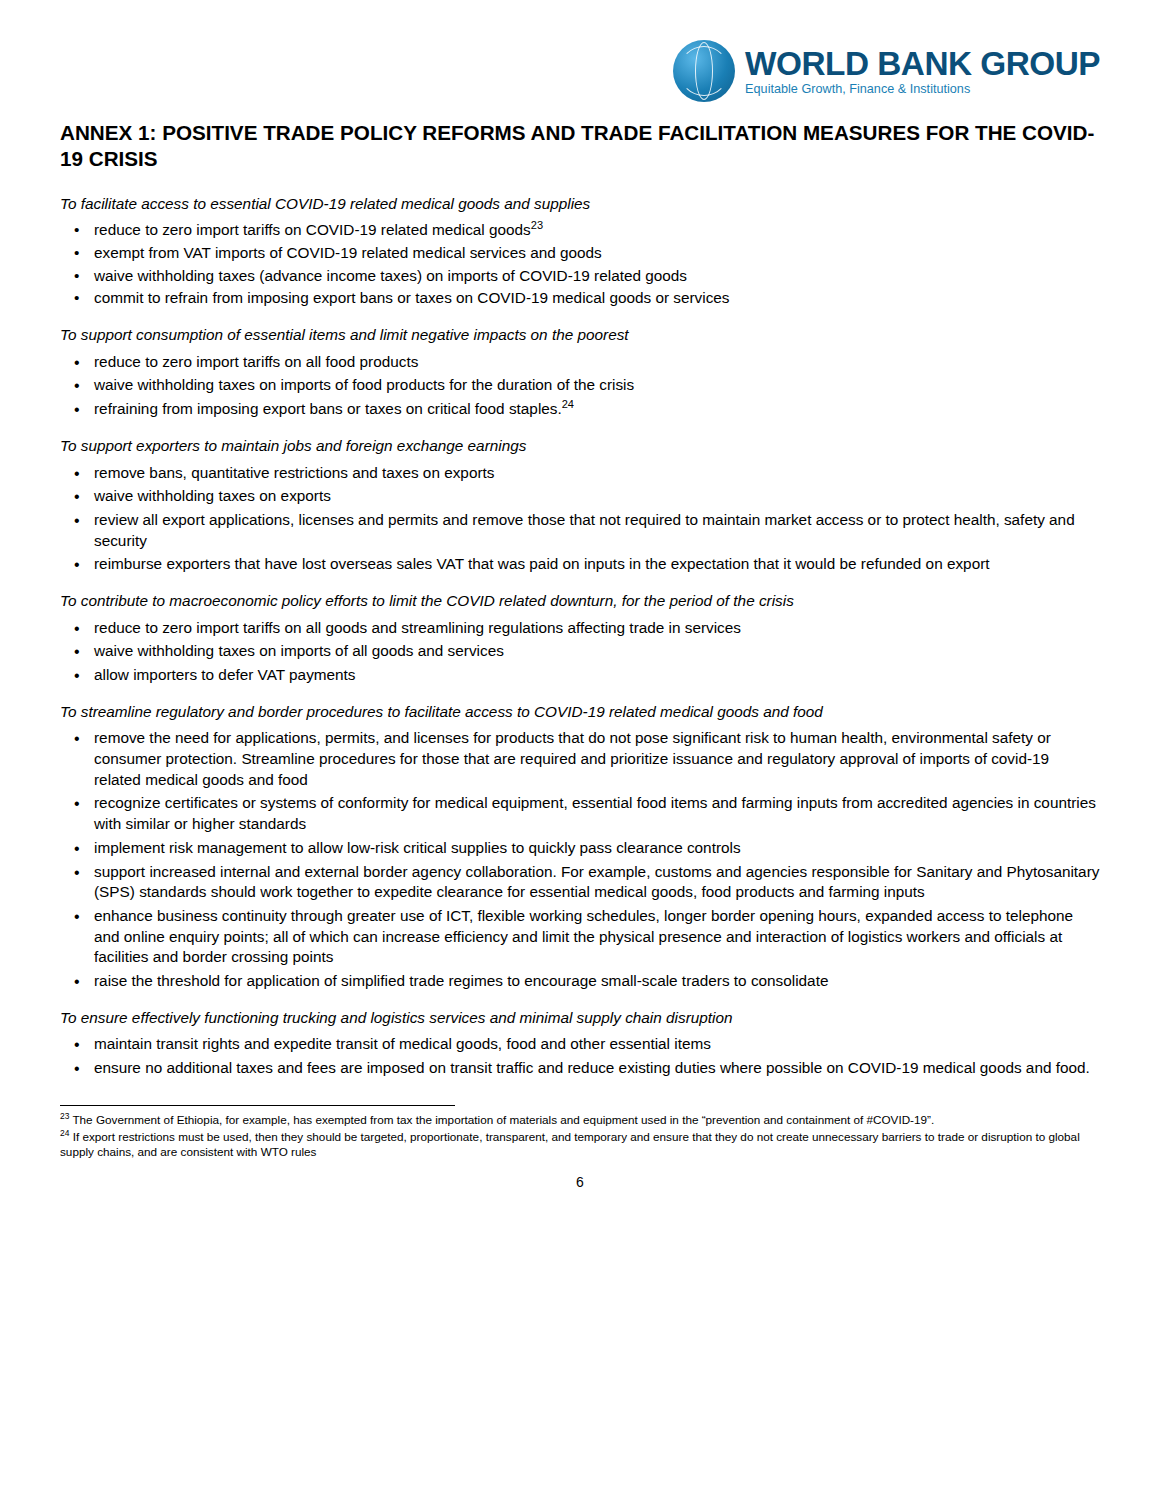WORLD BANK GROUP
Equitable Growth, Finance & Institutions
Annex 1: Positive Trade Policy Reforms and Trade Facilitation Measures for the COVID-19 Crisis
To facilitate access to essential COVID-19 related medical goods and supplies
reduce to zero import tariffs on COVID-19 related medical goods23
exempt from VAT imports of COVID-19 related medical services and goods
waive withholding taxes (advance income taxes) on imports of COVID-19 related goods
commit to refrain from imposing export bans or taxes on COVID-19 medical goods or services
To support consumption of essential items and limit negative impacts on the poorest
reduce to zero import tariffs on all food products
waive withholding taxes on imports of food products for the duration of the crisis
refraining from imposing export bans or taxes on critical food staples.24
To support exporters to maintain jobs and foreign exchange earnings
remove bans, quantitative restrictions and taxes on exports
waive withholding taxes on exports
review all export applications, licenses and permits and remove those that not required to maintain market access or to protect health, safety and security
reimburse exporters that have lost overseas sales VAT that was paid on inputs in the expectation that it would be refunded on export
To contribute to macroeconomic policy efforts to limit the COVID related downturn, for the period of the crisis
reduce to zero import tariffs on all goods and streamlining regulations affecting trade in services
waive withholding taxes on imports of all goods and services
allow importers to defer VAT payments
To streamline regulatory and border procedures to facilitate access to COVID-19 related medical goods and food
remove the need for applications, permits, and licenses for products that do not pose significant risk to human health, environmental safety or consumer protection. Streamline procedures for those that are required and prioritize issuance and regulatory approval of imports of covid-19 related medical goods and food
recognize certificates or systems of conformity for medical equipment, essential food items and farming inputs from accredited agencies in countries with similar or higher standards
implement risk management to allow low-risk critical supplies to quickly pass clearance controls
support increased internal and external border agency collaboration. For example, customs and agencies responsible for Sanitary and Phytosanitary (SPS) standards should work together to expedite clearance for essential medical goods, food products and farming inputs
enhance business continuity through greater use of ICT, flexible working schedules, longer border opening hours, expanded access to telephone and online enquiry points; all of which can increase efficiency and limit the physical presence and interaction of logistics workers and officials at facilities and border crossing points
raise the threshold for application of simplified trade regimes to encourage small-scale traders to consolidate
To ensure effectively functioning trucking and logistics services and minimal supply chain disruption
maintain transit rights and expedite transit of medical goods, food and other essential items
ensure no additional taxes and fees are imposed on transit traffic and reduce existing duties where possible on COVID-19 medical goods and food.
23 The Government of Ethiopia, for example, has exempted from tax the importation of materials and equipment used in the “prevention and containment of #COVID-19”.
24 If export restrictions must be used, then they should be targeted, proportionate, transparent, and temporary and ensure that they do not create unnecessary barriers to trade or disruption to global supply chains, and are consistent with WTO rules
6